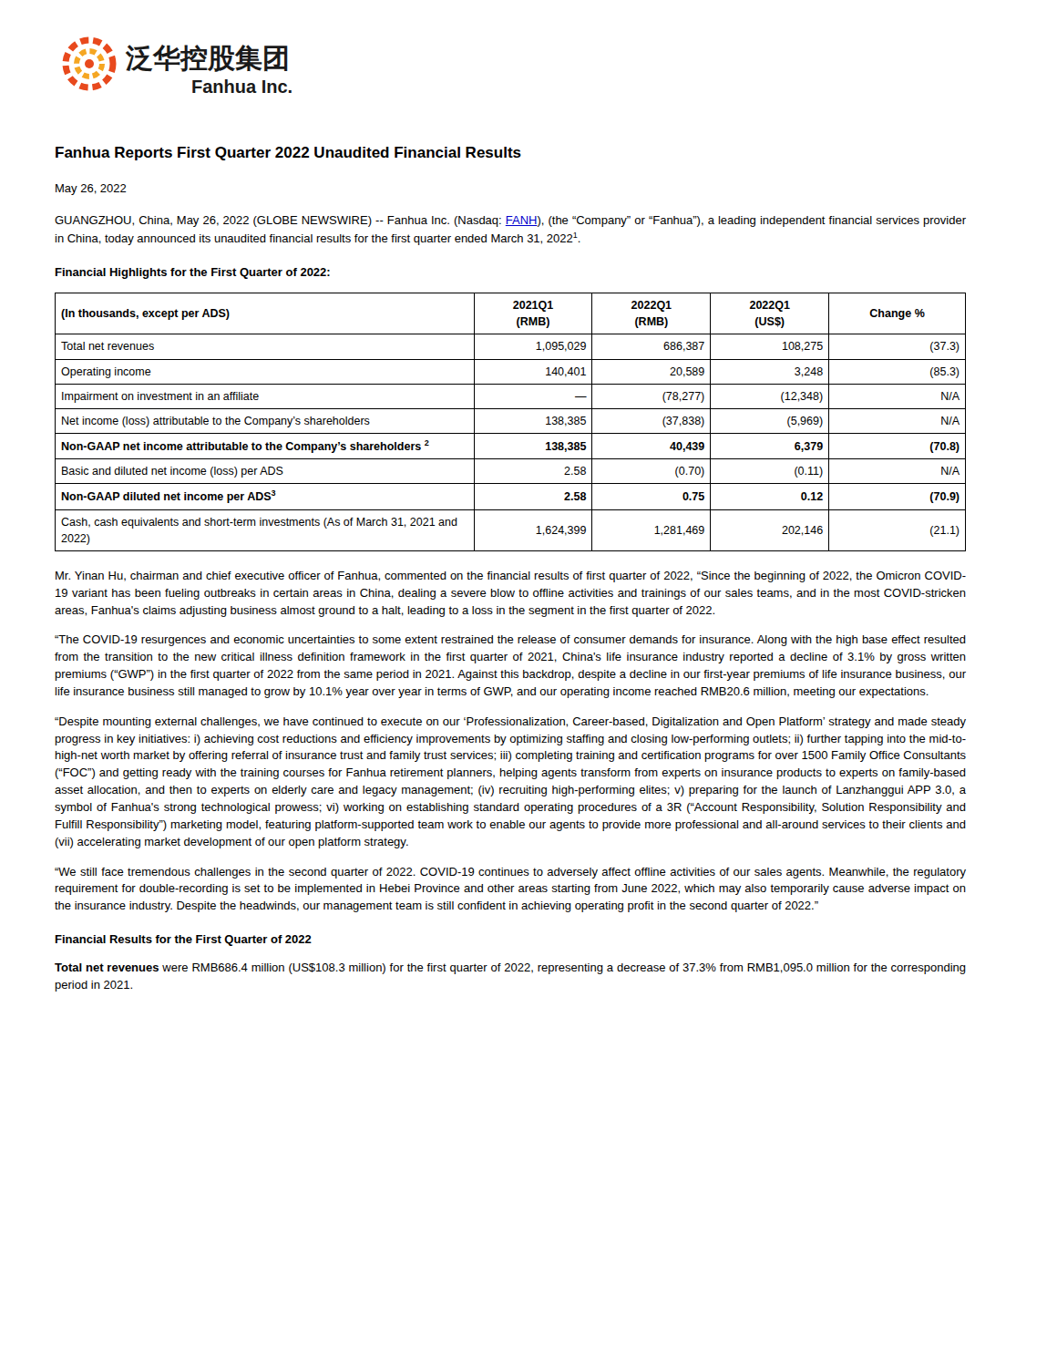泛华控股集团 Fanhua Inc.
Fanhua Reports First Quarter 2022 Unaudited Financial Results
May 26, 2022
GUANGZHOU, China, May 26, 2022 (GLOBE NEWSWIRE) -- Fanhua Inc. (Nasdaq: FANH), (the “Company” or “Fanhua”), a leading independent financial services provider in China, today announced its unaudited financial results for the first quarter ended March 31, 20221.
Financial Highlights for the First Quarter of 2022:
| (In thousands, except per ADS) | 2021Q1 (RMB) | 2022Q1 (RMB) | 2022Q1 (US$) | Change % |
| --- | --- | --- | --- | --- |
| Total net revenues | 1,095,029 | 686,387 | 108,275 | (37.3) |
| Operating income | 140,401 | 20,589 | 3,248 | (85.3) |
| Impairment on investment in an affiliate | — | (78,277) | (12,348) | N/A |
| Net income (loss) attributable to the Company’s shareholders | 138,385 | (37,838) | (5,969) | N/A |
| Non-GAAP net income attributable to the Company’s shareholders 2 | 138,385 | 40,439 | 6,379 | (70.8) |
| Basic and diluted net income (loss) per ADS | 2.58 | (0.70) | (0.11) | N/A |
| Non-GAAP diluted net income per ADS 3 | 2.58 | 0.75 | 0.12 | (70.9) |
| Cash, cash equivalents and short-term investments (As of March 31, 2021 and 2022) | 1,624,399 | 1,281,469 | 202,146 | (21.1) |
Mr. Yinan Hu, chairman and chief executive officer of Fanhua, commented on the financial results of first quarter of 2022, “Since the beginning of 2022, the Omicron COVID-19 variant has been fueling outbreaks in certain areas in China, dealing a severe blow to offline activities and trainings of our sales teams, and in the most COVID-stricken areas, Fanhua's claims adjusting business almost ground to a halt, leading to a loss in the segment in the first quarter of 2022.
“The COVID-19 resurgences and economic uncertainties to some extent restrained the release of consumer demands for insurance. Along with the high base effect resulted from the transition to the new critical illness definition framework in the first quarter of 2021, China's life insurance industry reported a decline of 3.1% by gross written premiums (“GWP”) in the first quarter of 2022 from the same period in 2021. Against this backdrop, despite a decline in our first-year premiums of life insurance business, our life insurance business still managed to grow by 10.1% year over year in terms of GWP, and our operating income reached RMB20.6 million, meeting our expectations.
“Despite mounting external challenges, we have continued to execute on our ‘Professionalization, Career-based, Digitalization and Open Platform’ strategy and made steady progress in key initiatives: i) achieving cost reductions and efficiency improvements by optimizing staffing and closing low-performing outlets; ii) further tapping into the mid-to-high-net worth market by offering referral of insurance trust and family trust services; iii) completing training and certification programs for over 1500 Family Office Consultants (“FOC”) and getting ready with the training courses for Fanhua retirement planners, helping agents transform from experts on insurance products to experts on family-based asset allocation, and then to experts on elderly care and legacy management; (iv) recruiting high-performing elites; v) preparing for the launch of Lanzhanggui APP 3.0, a symbol of Fanhua's strong technological prowess; vi) working on establishing standard operating procedures of a 3R (“Account Responsibility, Solution Responsibility and Fulfill Responsibility”) marketing model, featuring platform-supported team work to enable our agents to provide more professional and all-around services to their clients and (vii) accelerating market development of our open platform strategy.
“We still face tremendous challenges in the second quarter of 2022. COVID-19 continues to adversely affect offline activities of our sales agents. Meanwhile, the regulatory requirement for double-recording is set to be implemented in Hebei Province and other areas starting from June 2022, which may also temporarily cause adverse impact on the insurance industry. Despite the headwinds, our management team is still confident in achieving operating profit in the second quarter of 2022.”
Financial Results for the First Quarter of 2022
Total net revenues were RMB686.4 million (US$108.3 million) for the first quarter of 2022, representing a decrease of 37.3% from RMB1,095.0 million for the corresponding period in 2021.